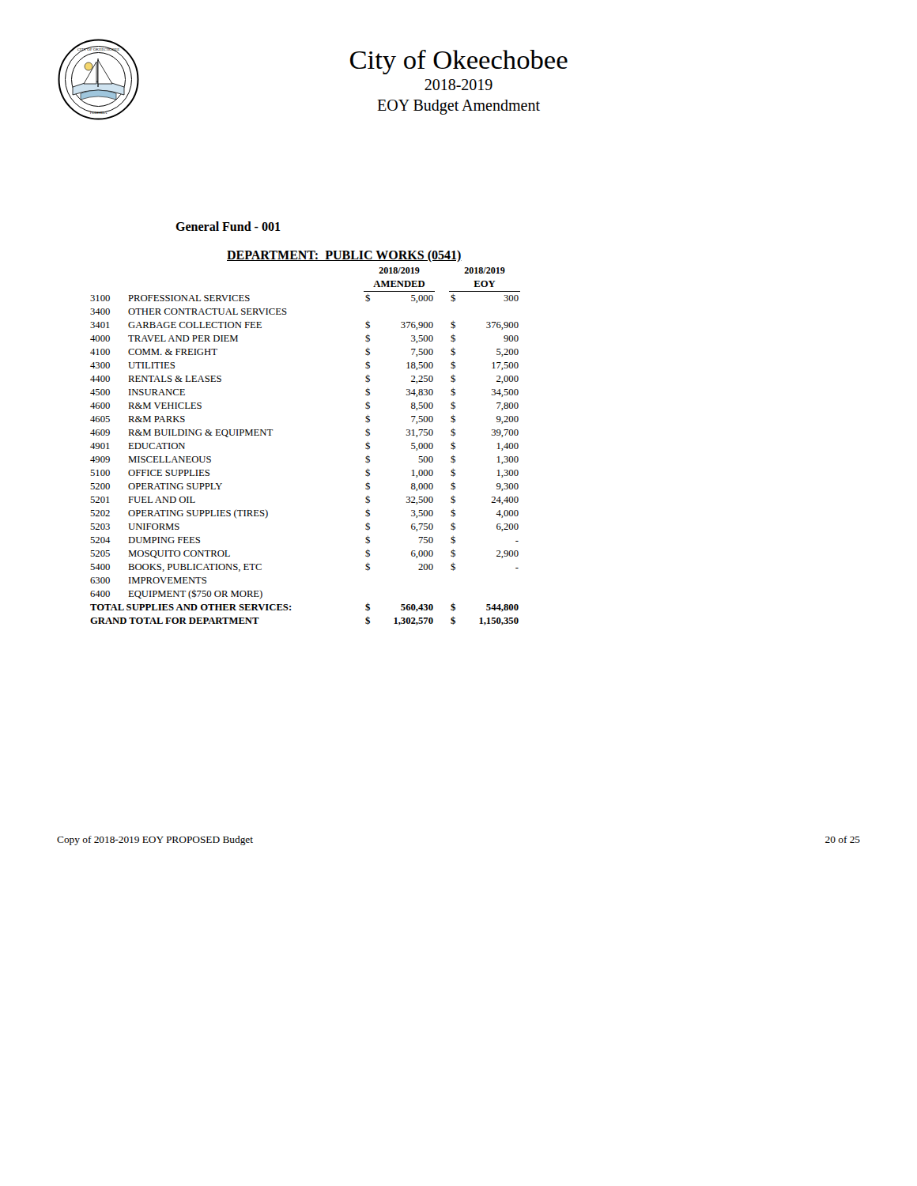CITY OF OKEECHOBEE FLORIDA
City of Okeechobee
2018-2019
EOY Budget Amendment
General Fund - 001
DEPARTMENT: PUBLIC WORKS (0541)
| | | 2018/2019 | | 2018/2019 |
| --- | --- | --- | --- | --- |
| | | AMENDED | | EOY |
| 3100 | PROFESSIONAL SERVICES | $ | 5,000 | | $ | 300 |
| 3400 | OTHER CONTRACTUAL SERVICES | | | | | |
| 3401 | GARBAGE COLLECTION FEE | $ | 376,900 | | $ | 376,900 |
| 4000 | TRAVEL AND PER DIEM | $ | 3,500 | | $ | 900 |
| 4100 | COMM. & FREIGHT | $ | 7,500 | | $ | 5,200 |
| 4300 | UTILITIES | $ | 18,500 | | $ | 17,500 |
| 4400 | RENTALS & LEASES | $ | 2,250 | | $ | 2,000 |
| 4500 | INSURANCE | $ | 34,830 | | $ | 34,500 |
| 4600 | R&M VEHICLES | $ | 8,500 | | $ | 7,800 |
| 4605 | R&M PARKS | $ | 7,500 | | $ | 9,200 |
| 4609 | R&M BUILDING & EQUIPMENT | $ | 31,750 | | $ | 39,700 |
| 4901 | EDUCATION | $ | 5,000 | | $ | 1,400 |
| 4909 | MISCELLANEOUS | $ | 500 | | $ | 1,300 |
| 5100 | OFFICE SUPPLIES | $ | 1,000 | | $ | 1,300 |
| 5200 | OPERATING SUPPLY | $ | 8,000 | | $ | 9,300 |
| 5201 | FUEL AND OIL | $ | 32,500 | | $ | 24,400 |
| 5202 | OPERATING SUPPLIES (TIRES) | $ | 3,500 | | $ | 4,000 |
| 5203 | UNIFORMS | $ | 6,750 | | $ | 6,200 |
| 5204 | DUMPING FEES | $ | 750 | | $ | - |
| 5205 | MOSQUITO CONTROL | $ | 6,000 | | $ | 2,900 |
| 5400 | BOOKS, PUBLICATIONS, ETC | $ | 200 | | $ | - |
| 6300 | IMPROVEMENTS | | | | | |
| 6400 | EQUIPMENT ($750 OR MORE) | | | | | |
| TOTAL SUPPLIES AND OTHER SERVICES: | $ | 560,430 | | $ | 544,800 |
| GRAND TOTAL FOR DEPARTMENT | $ | 1,302,570 | | $ | 1,150,350 |
Copy of 2018-2019 EOY PROPOSED Budget
20 of 25